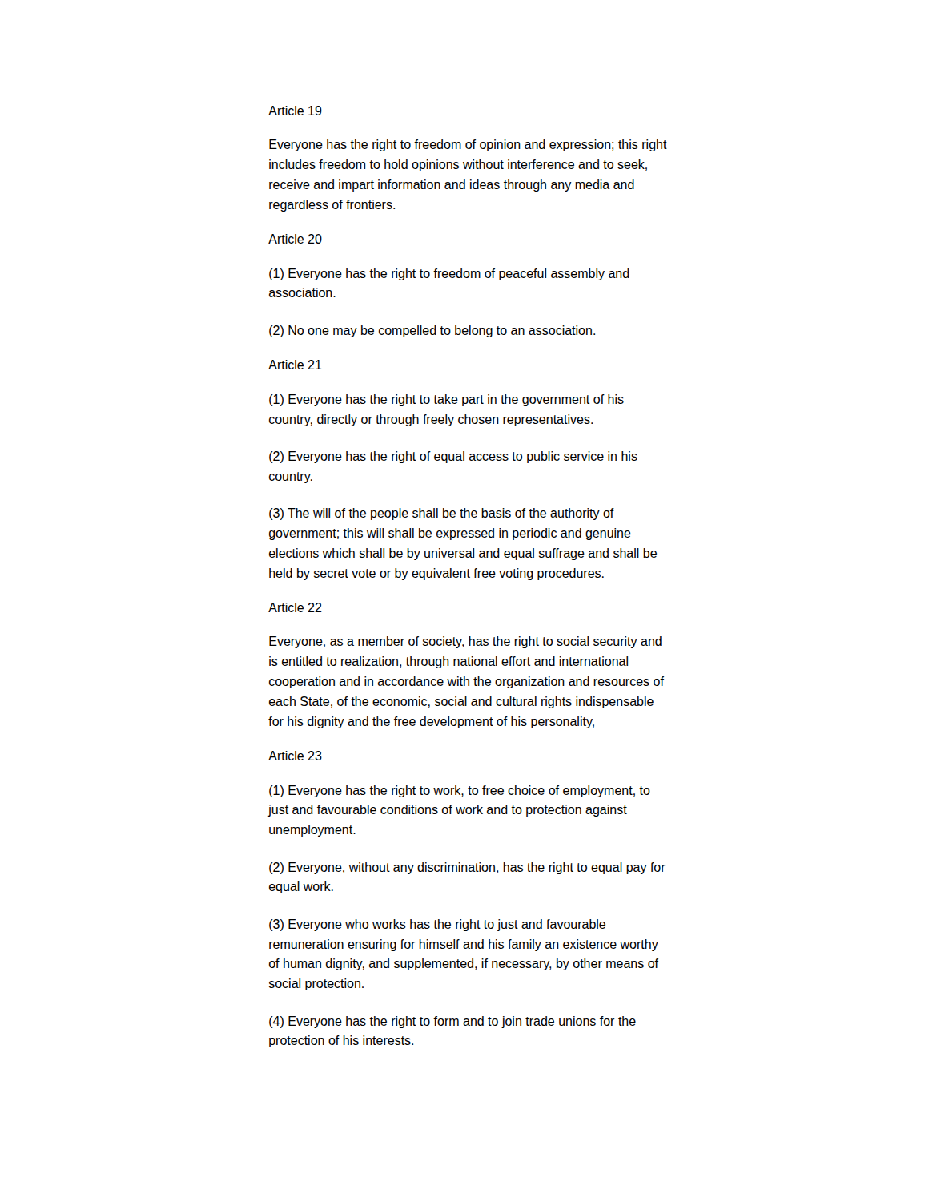Article 19
Everyone has the right to freedom of opinion and expression; this right includes freedom to hold opinions without interference and to seek, receive and impart information and ideas through any media and regardless of frontiers.
Article 20
(1) Everyone has the right to freedom of peaceful assembly and association.
(2) No one may be compelled to belong to an association.
Article 21
(1) Everyone has the right to take part in the government of his country, directly or through freely chosen representatives.
(2) Everyone has the right of equal access to public service in his country.
(3) The will of the people shall be the basis of the authority of government; this will shall be expressed in periodic and genuine elections which shall be by universal and equal suffrage and shall be held by secret vote or by equivalent free voting procedures.
Article 22
Everyone, as a member of society, has the right to social security and is entitled to realization, through national effort and international cooperation and in accordance with the organization and resources of each State, of the economic, social and cultural rights indispensable for his dignity and the free development of his personality,
Article 23
(1) Everyone has the right to work, to free choice of employment, to just and favourable conditions of work and to protection against unemployment.
(2) Everyone, without any discrimination, has the right to equal pay for equal work.
(3) Everyone who works has the right to just and favourable remuneration ensuring for himself and his family an existence worthy of human dignity, and supplemented, if necessary, by other means of social protection.
(4) Everyone has the right to form and to join trade unions for the protection of his interests.